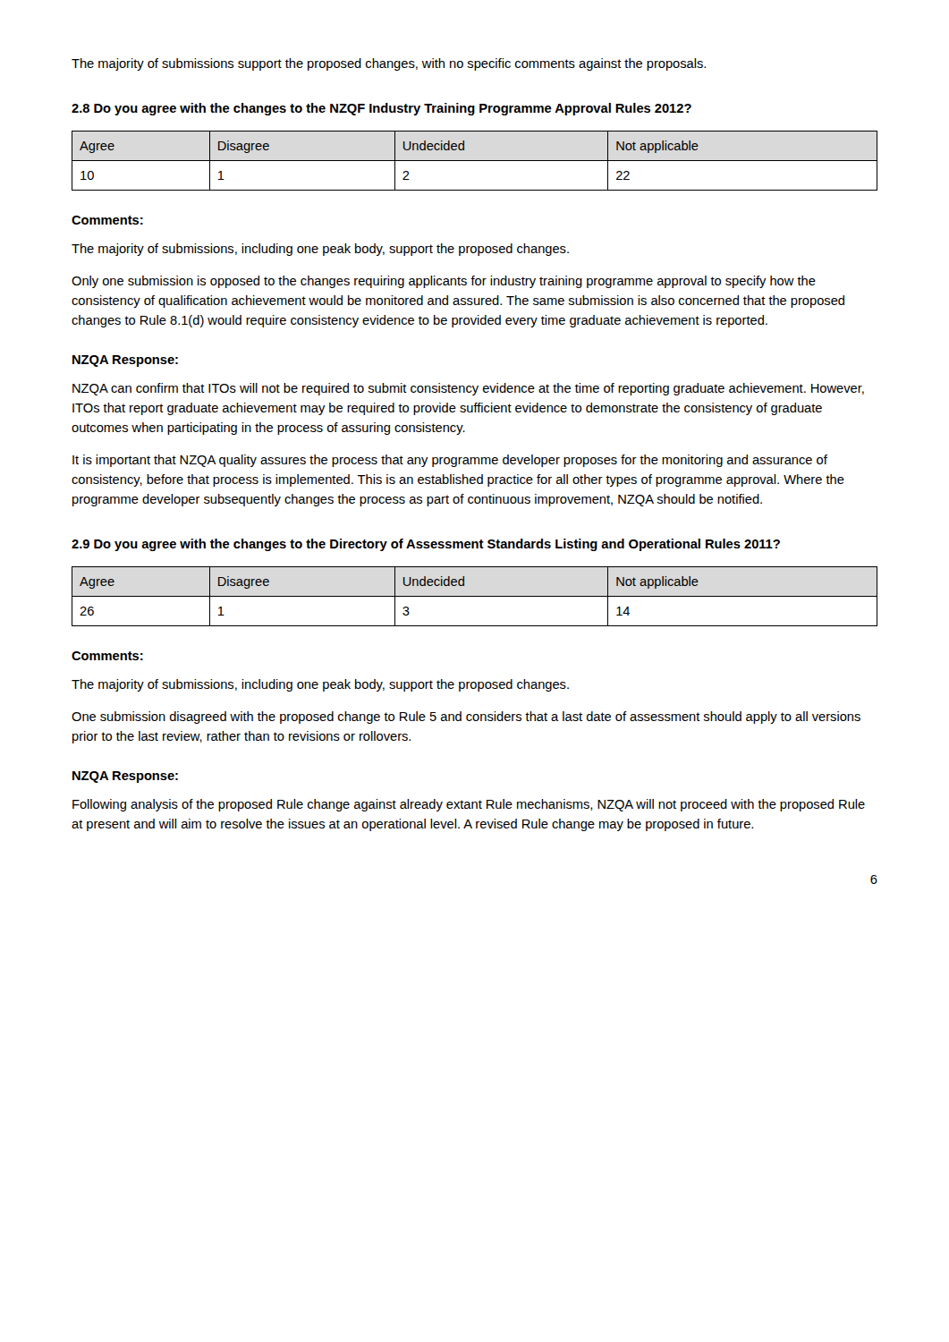The majority of submissions support the proposed changes, with no specific comments against the proposals.
2.8 Do you agree with the changes to the NZQF Industry Training Programme Approval Rules 2012?
| Agree | Disagree | Undecided | Not applicable |
| --- | --- | --- | --- |
| 10 | 1 | 2 | 22 |
Comments:
The majority of submissions, including one peak body, support the proposed changes.
Only one submission is opposed to the changes requiring applicants for industry training programme approval to specify how the consistency of qualification achievement would be monitored and assured. The same submission is also concerned that the proposed changes to Rule 8.1(d) would require consistency evidence to be provided every time graduate achievement is reported.
NZQA Response:
NZQA can confirm that ITOs will not be required to submit consistency evidence at the time of reporting graduate achievement. However, ITOs that report graduate achievement may be required to provide sufficient evidence to demonstrate the consistency of graduate outcomes when participating in the process of assuring consistency.
It is important that NZQA quality assures the process that any programme developer proposes for the monitoring and assurance of consistency, before that process is implemented. This is an established practice for all other types of programme approval. Where the programme developer subsequently changes the process as part of continuous improvement, NZQA should be notified.
2.9 Do you agree with the changes to the Directory of Assessment Standards Listing and Operational Rules 2011?
| Agree | Disagree | Undecided | Not applicable |
| --- | --- | --- | --- |
| 26 | 1 | 3 | 14 |
Comments:
The majority of submissions, including one peak body, support the proposed changes.
One submission disagreed with the proposed change to Rule 5 and considers that a last date of assessment should apply to all versions prior to the last review, rather than to revisions or rollovers.
NZQA Response:
Following analysis of the proposed Rule change against already extant Rule mechanisms, NZQA will not proceed with the proposed Rule at present and will aim to resolve the issues at an operational level. A revised Rule change may be proposed in future.
6